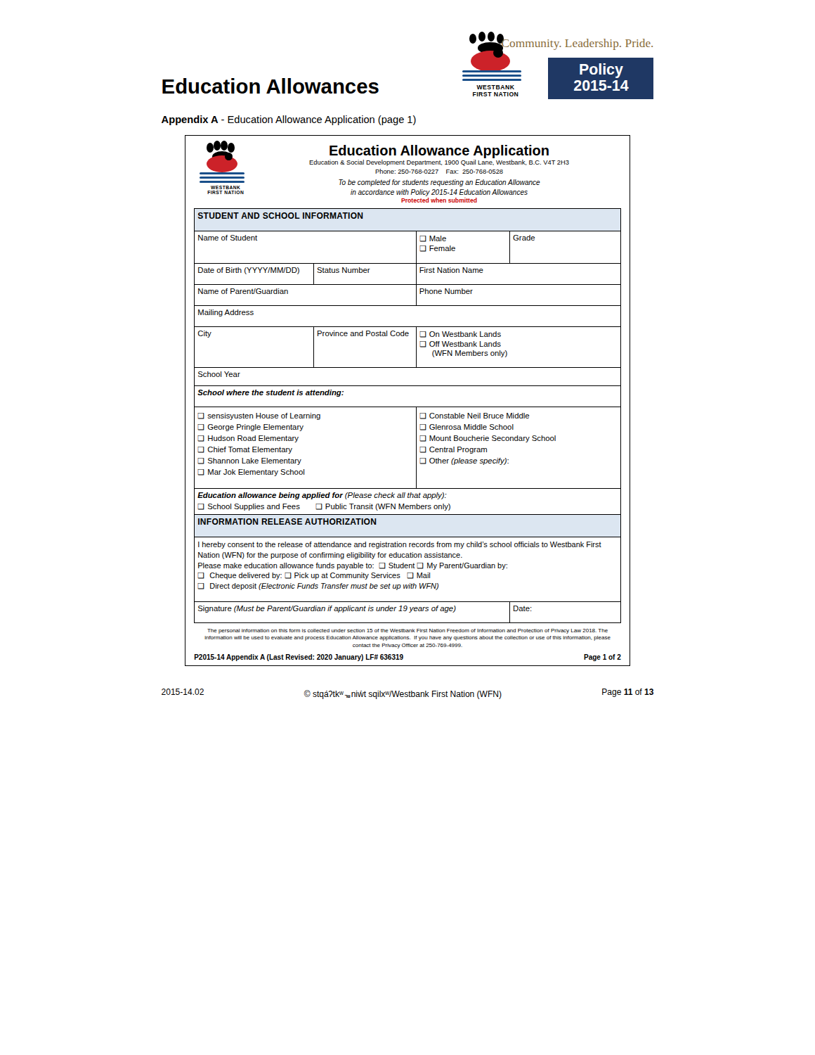Education Allowances
WESTBANK
FIRST NATION
Community. Leadership. Pride.
Policy
2015-14
Appendix A - Education Allowance Application (page 1)
WESTBANK
FIRST NATION
Education Allowance Application
Education & Social Development Department, 1900 Quail Lane, Westbank, B.C. V4T 2H3
Phone: 250-768-0227 Fax: 250-768-0528
To be completed for students requesting an Education Allowance
in accordance with Policy 2015-14 Education Allowances
Protected when submitted
| STUDENT AND SCHOOL INFORMATION |
| Name of Student | ❑ Male ❑ Female | Grade |
| Date of Birth (YYYY/MM/DD) | Status Number | First Nation Name |
| Name of Parent/Guardian | Phone Number |
| Mailing Address |
| City | Province and Postal Code | ❑ On Westbank Lands ❑ Off Westbank Lands (WFN Members only) |
| School Year |
| School where the student is attending: |
| ❑ sensisyusten House of Learning ❑ George Pringle Elementary ❑ Hudson Road Elementary ❑ Chief Tomat Elementary ❑ Shannon Lake Elementary ❑ Mar Jok Elementary School | ❑ Constable Neil Bruce Middle ❑ Glenrosa Middle School ❑ Mount Boucherie Secondary School ❑ Central Program ❑ Other (please specify) : |
| Education allowance being applied for (Please check all that apply): ❑ School Supplies and Fees ❑ Public Transit (WFN Members only) |
| INFORMATION RELEASE AUTHORIZATION |
| I hereby consent to the release of attendance and registration records from my child’s school officials to Westbank First Nation (WFN) for the purpose of confirming eligibility for education assistance. Please make education allowance funds payable to: ❑ Student ❑ My Parent/Guardian by: ❑ Cheque delivered by: ❑ Pick up at Community Services ❑ Mail ❑ Direct deposit (Electronic Funds Transfer must be set up with WFN) |
| Signature (Must be Parent/Guardian if applicant is under 19 years of age) | Date: |
The personal information on this form is collected under section 15 of the Westbank First Nation Freedom of Information and Protection of Privacy Law 2018. The information will be used to evaluate and process Education Allowance applications. If you have any questions about the collection or use of this information, please contact the Privacy Officer at 250-769-4999.
P2015-14 Appendix A (Last Revised: 2020 January) LF# 636319
Page 1 of 2
2015-14.02
© stqáʔtkʷᇻniẃt sqilxʷ/Westbank First Nation (WFN)
Page 11 of 13